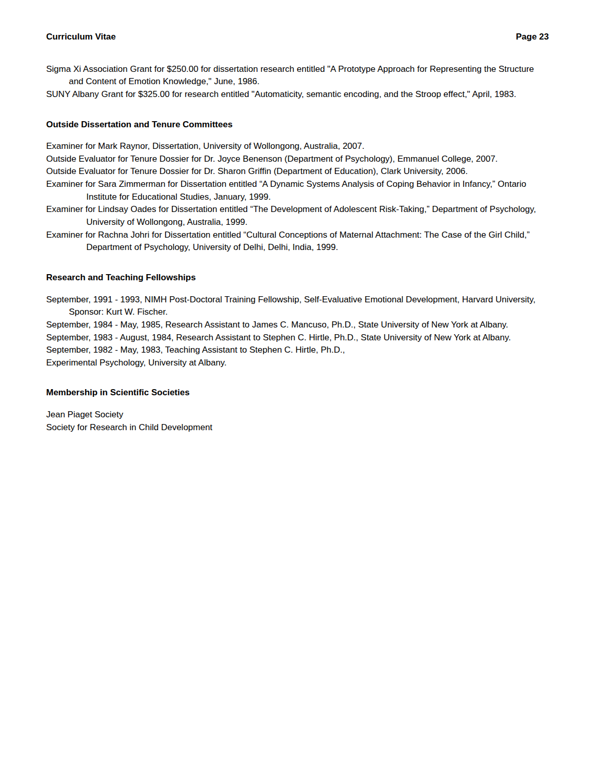Curriculum Vitae Page 23
Sigma Xi Association Grant for $250.00 for dissertation research entitled "A Prototype Approach for Representing the Structure and Content of Emotion Knowledge," June, 1986.
SUNY Albany Grant for $325.00 for research entitled "Automaticity, semantic encoding, and the Stroop effect," April, 1983.
Outside Dissertation and Tenure Committees
Examiner for Mark Raynor, Dissertation, University of Wollongong, Australia, 2007.
Outside Evaluator for Tenure Dossier for Dr. Joyce Benenson (Department of Psychology), Emmanuel College, 2007.
Outside Evaluator for Tenure Dossier for Dr. Sharon Griffin (Department of Education), Clark University, 2006.
Examiner for Sara Zimmerman for Dissertation entitled “A Dynamic Systems Analysis of Coping Behavior in Infancy,” Ontario Institute for Educational Studies, January, 1999.
Examiner for Lindsay Oades for Dissertation entitled “The Development of Adolescent Risk-Taking,” Department of Psychology, University of Wollongong, Australia, 1999.
Examiner for Rachna Johri for Dissertation entitled “Cultural Conceptions of Maternal Attachment: The Case of the Girl Child,” Department of Psychology, University of Delhi, Delhi, India, 1999.
Research and Teaching Fellowships
September, 1991 - 1993, NIMH Post-Doctoral Training Fellowship, Self-Evaluative Emotional Development, Harvard University, Sponsor: Kurt W. Fischer.
September, 1984 - May, 1985, Research Assistant to James C. Mancuso, Ph.D., State University of New York at Albany.
September, 1983 - August, 1984, Research Assistant to Stephen C. Hirtle, Ph.D., State University of New York at Albany.
September, 1982 - May, 1983, Teaching Assistant to Stephen C. Hirtle, Ph.D.,
Experimental Psychology, University at Albany.
Membership in Scientific Societies
Jean Piaget Society
Society for Research in Child Development